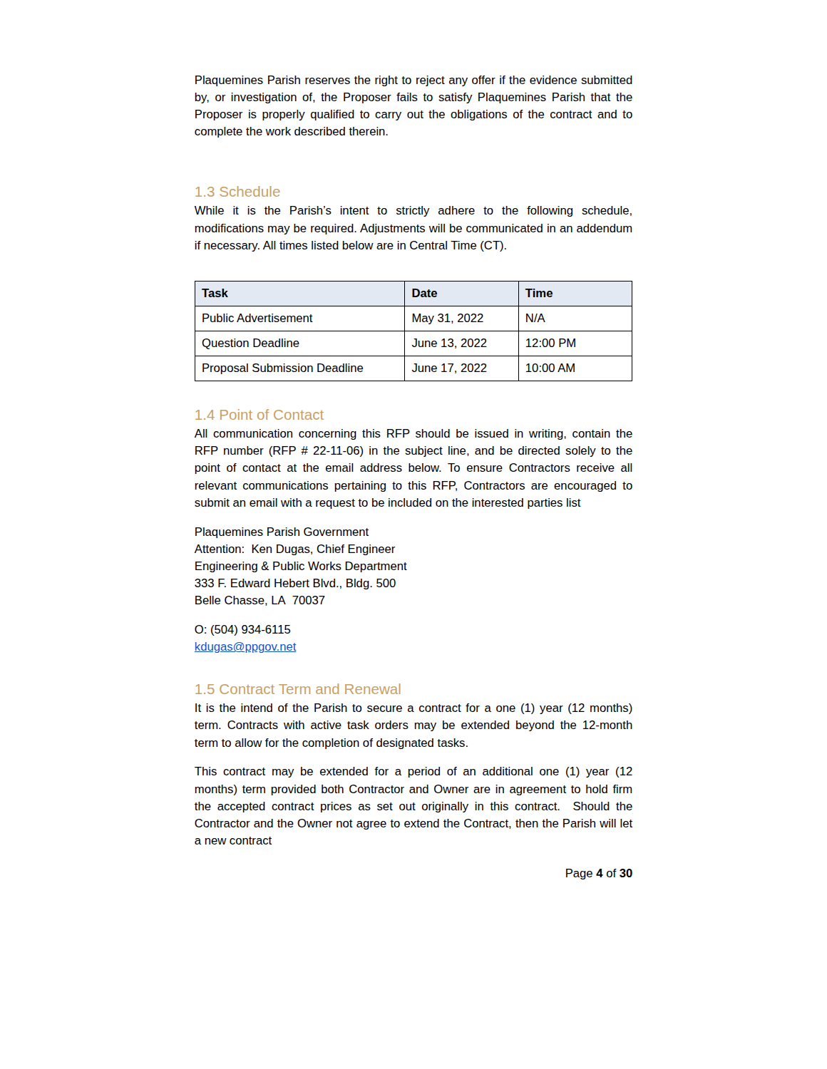Plaquemines Parish reserves the right to reject any offer if the evidence submitted by, or investigation of, the Proposer fails to satisfy Plaquemines Parish that the Proposer is properly qualified to carry out the obligations of the contract and to complete the work described therein.
1.3 Schedule
While it is the Parish’s intent to strictly adhere to the following schedule, modifications may be required. Adjustments will be communicated in an addendum if necessary. All times listed below are in Central Time (CT).
| Task | Date | Time |
| --- | --- | --- |
| Public Advertisement | May 31, 2022 | N/A |
| Question Deadline | June 13, 2022 | 12:00 PM |
| Proposal Submission Deadline | June 17, 2022 | 10:00 AM |
1.4 Point of Contact
All communication concerning this RFP should be issued in writing, contain the RFP number (RFP # 22-11-06) in the subject line, and be directed solely to the point of contact at the email address below. To ensure Contractors receive all relevant communications pertaining to this RFP, Contractors are encouraged to submit an email with a request to be included on the interested parties list
Plaquemines Parish Government
Attention: Ken Dugas, Chief Engineer
Engineering & Public Works Department
333 F. Edward Hebert Blvd., Bldg. 500
Belle Chasse, LA 70037 O: (504) 934-6115
kdugas@ppgov.net
1.5 Contract Term and Renewal
It is the intend of the Parish to secure a contract for a one (1) year (12 months) term. Contracts with active task orders may be extended beyond the 12-month term to allow for the completion of designated tasks.
This contract may be extended for a period of an additional one (1) year (12 months) term provided both Contractor and Owner are in agreement to hold firm the accepted contract prices as set out originally in this contract. Should the Contractor and the Owner not agree to extend the Contract, then the Parish will let a new contract
Page 4 of 30